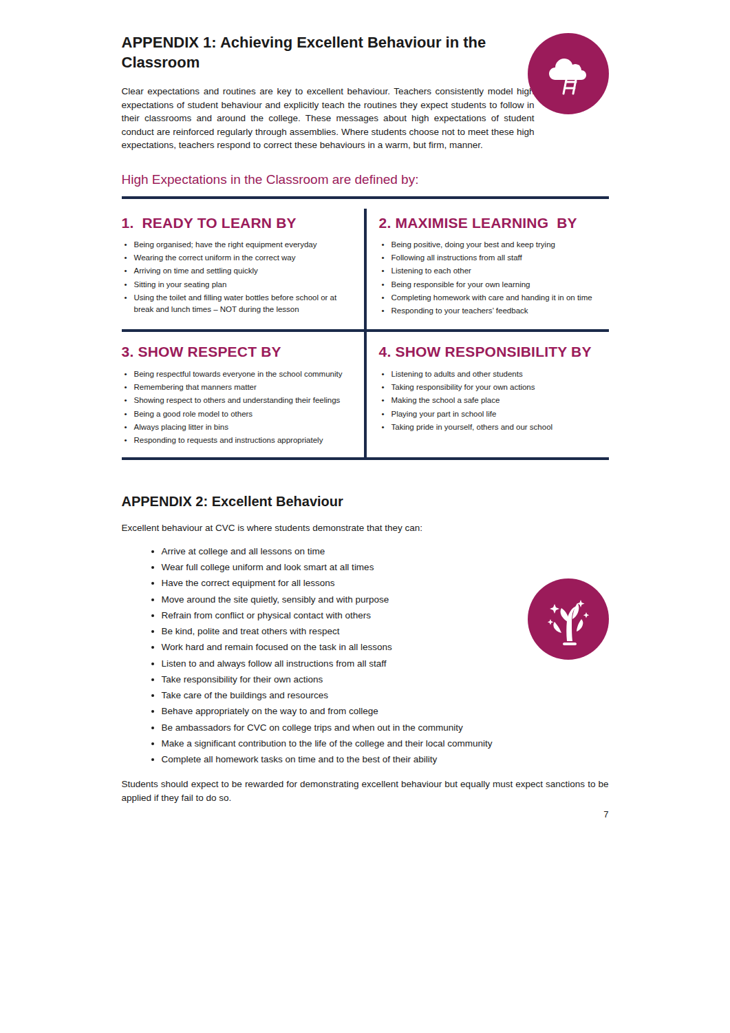APPENDIX 1: Achieving Excellent Behaviour in the Classroom
Clear expectations and routines are key to excellent behaviour. Teachers consistently model high expectations of student behaviour and explicitly teach the routines they expect students to follow in their classrooms and around the college. These messages about high expectations of student conduct are reinforced regularly through assemblies. Where students choose not to meet these high expectations, teachers respond to correct these behaviours in a warm, but firm, manner.
High Expectations in the Classroom are defined by:
| 1. READY TO LEARN BY Being organised; have the right equipment everyday Wearing the correct uniform in the correct way Arriving on time and settling quickly Sitting in your seating plan Using the toilet and filling water bottles before school or at break and lunch times – NOT during the lesson | 2. MAXIMISE LEARNING BY Being positive, doing your best and keep trying Following all instructions from all staff Listening to each other Being responsible for your own learning Completing homework with care and handing it in on time Responding to your teachers’ feedback |
| 3. SHOW RESPECT BY Being respectful towards everyone in the school community Remembering that manners matter Showing respect to others and understanding their feelings Being a good role model to others Always placing litter in bins Responding to requests and instructions appropriately | 4. SHOW RESPONSIBILITY BY Listening to adults and other students Taking responsibility for your own actions Making the school a safe place Playing your part in school life Taking pride in yourself, others and our school |
APPENDIX 2: Excellent Behaviour
Excellent behaviour at CVC is where students demonstrate that they can:
Arrive at college and all lessons on time
Wear full college uniform and look smart at all times
Have the correct equipment for all lessons
Move around the site quietly, sensibly and with purpose
Refrain from conflict or physical contact with others
Be kind, polite and treat others with respect
Work hard and remain focused on the task in all lessons
Listen to and always follow all instructions from all staff
Take responsibility for their own actions
Take care of the buildings and resources
Behave appropriately on the way to and from college
Be ambassadors for CVC on college trips and when out in the community
Make a significant contribution to the life of the college and their local community
Complete all homework tasks on time and to the best of their ability
Students should expect to be rewarded for demonstrating excellent behaviour but equally must expect sanctions to be applied if they fail to do so.
7